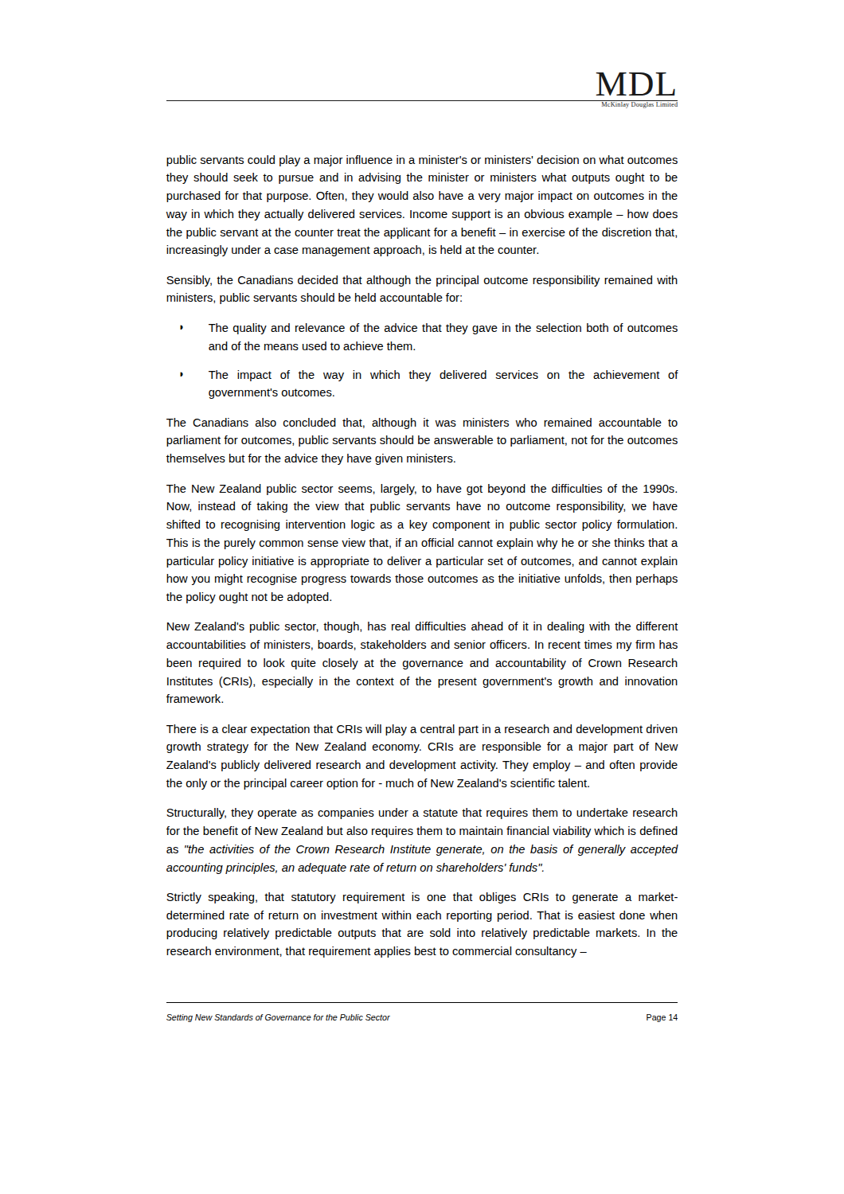MDL McKinlay Douglas Limited
public servants could play a major influence in a minister's or ministers' decision on what outcomes they should seek to pursue and in advising the minister or ministers what outputs ought to be purchased for that purpose. Often, they would also have a very major impact on outcomes in the way in which they actually delivered services. Income support is an obvious example – how does the public servant at the counter treat the applicant for a benefit – in exercise of the discretion that, increasingly under a case management approach, is held at the counter.
Sensibly, the Canadians decided that although the principal outcome responsibility remained with ministers, public servants should be held accountable for:
The quality and relevance of the advice that they gave in the selection both of outcomes and of the means used to achieve them.
The impact of the way in which they delivered services on the achievement of government's outcomes.
The Canadians also concluded that, although it was ministers who remained accountable to parliament for outcomes, public servants should be answerable to parliament, not for the outcomes themselves but for the advice they have given ministers.
The New Zealand public sector seems, largely, to have got beyond the difficulties of the 1990s. Now, instead of taking the view that public servants have no outcome responsibility, we have shifted to recognising intervention logic as a key component in public sector policy formulation. This is the purely common sense view that, if an official cannot explain why he or she thinks that a particular policy initiative is appropriate to deliver a particular set of outcomes, and cannot explain how you might recognise progress towards those outcomes as the initiative unfolds, then perhaps the policy ought not be adopted.
New Zealand's public sector, though, has real difficulties ahead of it in dealing with the different accountabilities of ministers, boards, stakeholders and senior officers. In recent times my firm has been required to look quite closely at the governance and accountability of Crown Research Institutes (CRIs), especially in the context of the present government's growth and innovation framework.
There is a clear expectation that CRIs will play a central part in a research and development driven growth strategy for the New Zealand economy. CRIs are responsible for a major part of New Zealand's publicly delivered research and development activity. They employ – and often provide the only or the principal career option for - much of New Zealand's scientific talent.
Structurally, they operate as companies under a statute that requires them to undertake research for the benefit of New Zealand but also requires them to maintain financial viability which is defined as "the activities of the Crown Research Institute generate, on the basis of generally accepted accounting principles, an adequate rate of return on shareholders' funds".
Strictly speaking, that statutory requirement is one that obliges CRIs to generate a market-determined rate of return on investment within each reporting period. That is easiest done when producing relatively predictable outputs that are sold into relatively predictable markets. In the research environment, that requirement applies best to commercial consultancy –
Setting New Standards of Governance for the Public Sector Page 14